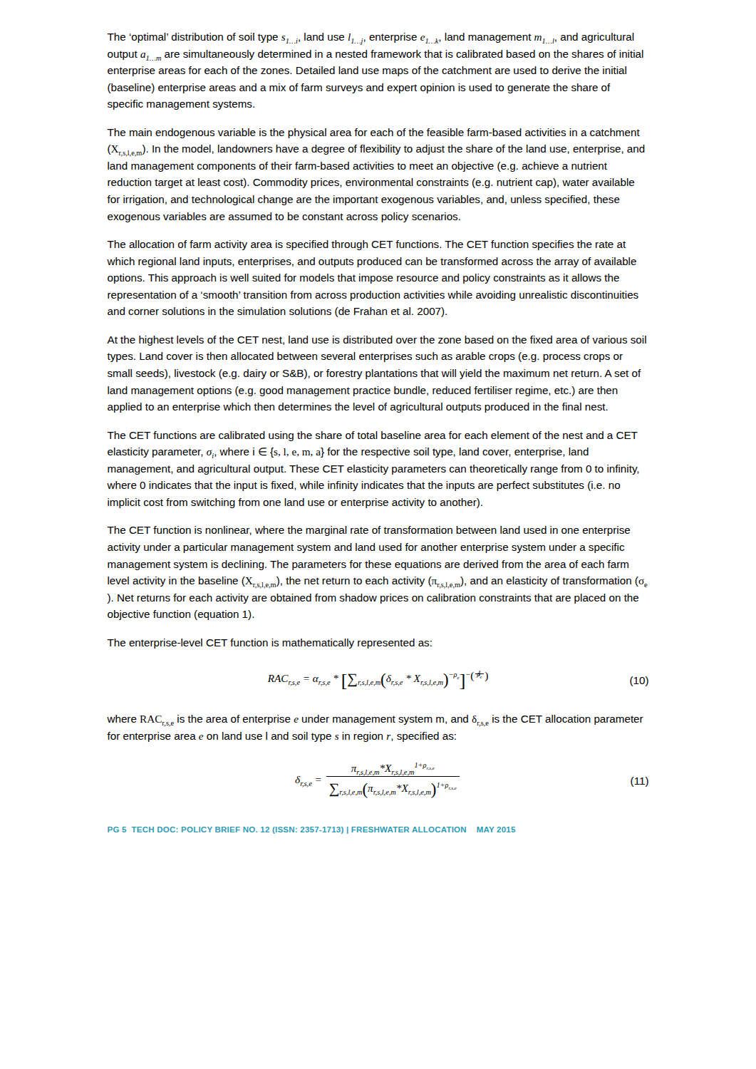The ‘optimal’ distribution of soil type s1…i, land use l1…j, enterprise e1…k, land management m1…l, and agricultural output a1…m are simultaneously determined in a nested framework that is calibrated based on the shares of initial enterprise areas for each of the zones. Detailed land use maps of the catchment are used to derive the initial (baseline) enterprise areas and a mix of farm surveys and expert opinion is used to generate the share of specific management systems.
The main endogenous variable is the physical area for each of the feasible farm-based activities in a catchment (Xr,s,l,e,m). In the model, landowners have a degree of flexibility to adjust the share of the land use, enterprise, and land management components of their farm-based activities to meet an objective (e.g. achieve a nutrient reduction target at least cost). Commodity prices, environmental constraints (e.g. nutrient cap), water available for irrigation, and technological change are the important exogenous variables, and, unless specified, these exogenous variables are assumed to be constant across policy scenarios.
The allocation of farm activity area is specified through CET functions. The CET function specifies the rate at which regional land inputs, enterprises, and outputs produced can be transformed across the array of available options. This approach is well suited for models that impose resource and policy constraints as it allows the representation of a ‘smooth’ transition from across production activities while avoiding unrealistic discontinuities and corner solutions in the simulation solutions (de Frahan et al. 2007).
At the highest levels of the CET nest, land use is distributed over the zone based on the fixed area of various soil types. Land cover is then allocated between several enterprises such as arable crops (e.g. process crops or small seeds), livestock (e.g. dairy or S&B), or forestry plantations that will yield the maximum net return. A set of land management options (e.g. good management practice bundle, reduced fertiliser regime, etc.) are then applied to an enterprise which then determines the level of agricultural outputs produced in the final nest.
The CET functions are calibrated using the share of total baseline area for each element of the nest and a CET elasticity parameter, σi, where i ∈ {s, l, e, m, a} for the respective soil type, land cover, enterprise, land management, and agricultural output. These CET elasticity parameters can theoretically range from 0 to infinity, where 0 indicates that the input is fixed, while infinity indicates that the inputs are perfect substitutes (i.e. no implicit cost from switching from one land use or enterprise activity to another).
The CET function is nonlinear, where the marginal rate of transformation between land used in one enterprise activity under a particular management system and land used for another enterprise system under a specific management system is declining. The parameters for these equations are derived from the area of each farm level activity in the baseline (Xr,s,l,e,m), the net return to each activity (πr,s,l,e,m), and an elasticity of transformation (σe ). Net returns for each activity are obtained from shadow prices on calibration constraints that are placed on the objective function (equation 1).
The enterprise-level CET function is mathematically represented as:
RACr,s,e = αr,s,e * [∑r,s,l,e,m(δr,s,e * Xr,s,l,e,m)−ρe]−(1 ρe) (10)
where RACr,s,e is the area of enterprise e under management system m, and δr,s,e is the CET allocation parameter for enterprise area e on land use l and soil type s in region r, specified as:
δr,s,e = πr,s,l,e,m*Xr,s,l,e,m1+ρr,s,e ∑r,s,l,e,m(πr,s,l,e,m*Xr,s,l,e,m)1+ρr,s,e (11)
PG 5 TECH DOC: POLICY BRIEF NO. 12 (ISSN: 2357-1713) | FRESHWATER ALLOCATION MAY 2015